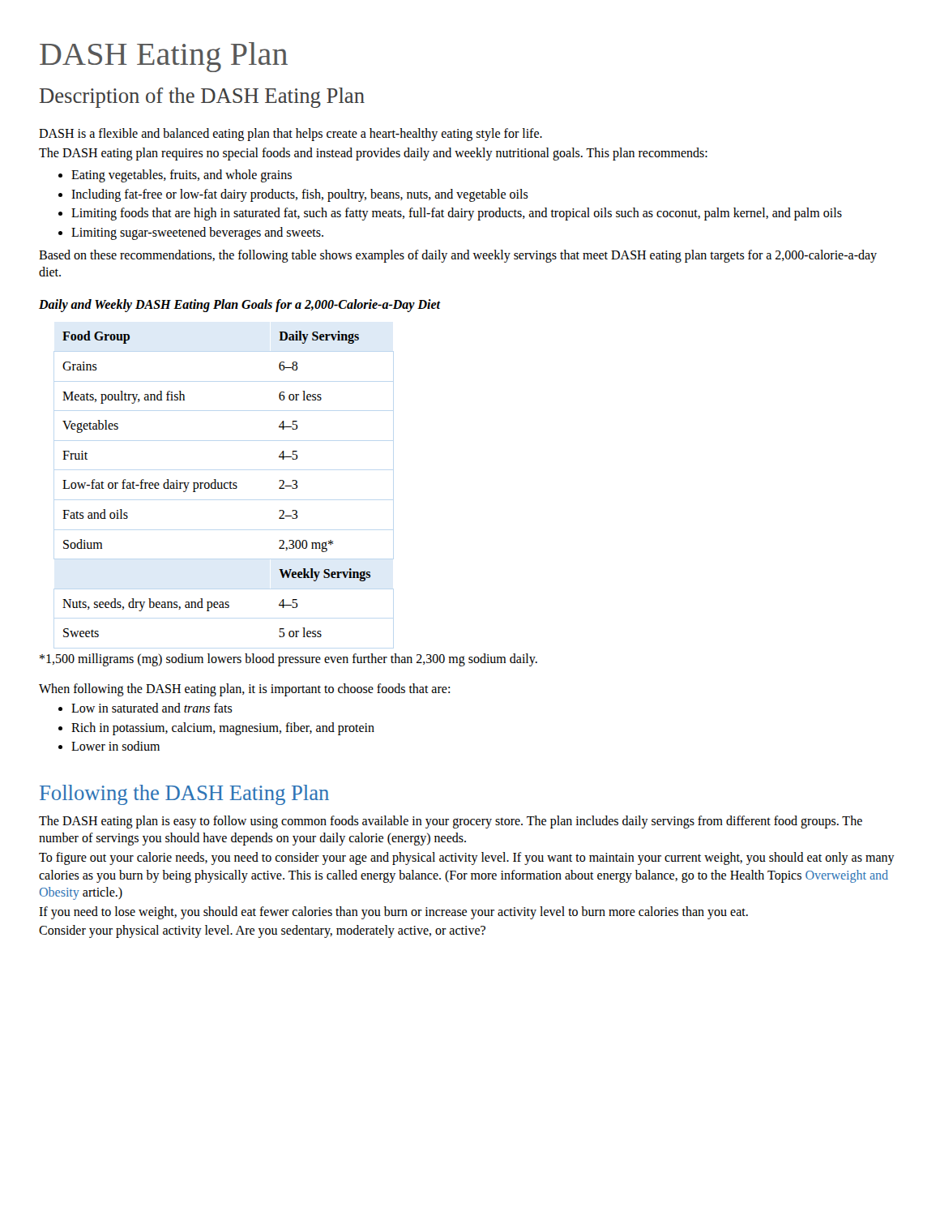DASH Eating Plan
Description of the DASH Eating Plan
DASH is a flexible and balanced eating plan that helps create a heart-healthy eating style for life.
The DASH eating plan requires no special foods and instead provides daily and weekly nutritional goals. This plan recommends:
Eating vegetables, fruits, and whole grains
Including fat-free or low-fat dairy products, fish, poultry, beans, nuts, and vegetable oils
Limiting foods that are high in saturated fat, such as fatty meats, full-fat dairy products, and tropical oils such as coconut, palm kernel, and palm oils
Limiting sugar-sweetened beverages and sweets.
Based on these recommendations, the following table shows examples of daily and weekly servings that meet DASH eating plan targets for a 2,000-calorie-a-day diet.
Daily and Weekly DASH Eating Plan Goals for a 2,000-Calorie-a-Day Diet
| Food Group | Daily Servings |
| --- | --- |
| Grains | 6–8 |
| Meats, poultry, and fish | 6 or less |
| Vegetables | 4–5 |
| Fruit | 4–5 |
| Low-fat or fat-free dairy products | 2–3 |
| Fats and oils | 2–3 |
| Sodium | 2,300 mg* |
| | Weekly Servings |
| Nuts, seeds, dry beans, and peas | 4–5 |
| Sweets | 5 or less |
*1,500 milligrams (mg) sodium lowers blood pressure even further than 2,300 mg sodium daily.
When following the DASH eating plan, it is important to choose foods that are:
Low in saturated and trans fats
Rich in potassium, calcium, magnesium, fiber, and protein
Lower in sodium
Following the DASH Eating Plan
The DASH eating plan is easy to follow using common foods available in your grocery store. The plan includes daily servings from different food groups. The number of servings you should have depends on your daily calorie (energy) needs.
To figure out your calorie needs, you need to consider your age and physical activity level. If you want to maintain your current weight, you should eat only as many calories as you burn by being physically active. This is called energy balance. (For more information about energy balance, go to the Health Topics Overweight and Obesity article.)
If you need to lose weight, you should eat fewer calories than you burn or increase your activity level to burn more calories than you eat.
Consider your physical activity level. Are you sedentary, moderately active, or active?